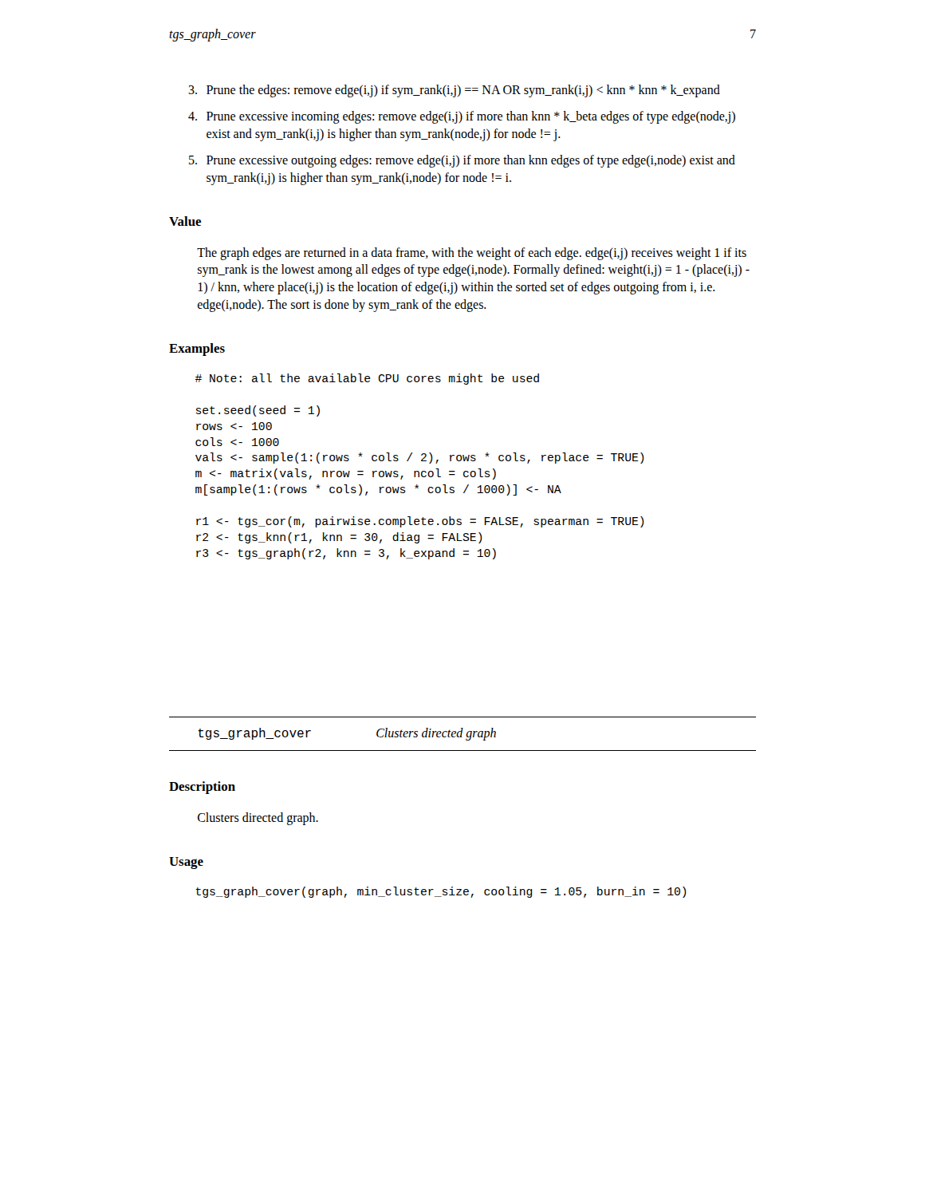tgs_graph_cover 7
Prune the edges: remove edge(i,j) if sym_rank(i,j) == NA OR sym_rank(i,j) < knn * knn * k_expand
Prune excessive incoming edges: remove edge(i,j) if more than knn * k_beta edges of type edge(node,j) exist and sym_rank(i,j) is higher than sym_rank(node,j) for node != j.
Prune excessive outgoing edges: remove edge(i,j) if more than knn edges of type edge(i,node) exist and sym_rank(i,j) is higher than sym_rank(i,node) for node != i.
Value
The graph edges are returned in a data frame, with the weight of each edge. edge(i,j) receives weight 1 if its sym_rank is the lowest among all edges of type edge(i,node). Formally defined: weight(i,j) = 1 - (place(i,j) - 1) / knn, where place(i,j) is the location of edge(i,j) within the sorted set of edges outgoing from i, i.e. edge(i,node). The sort is done by sym_rank of the edges.
Examples
# Note: all the available CPU cores might be used

set.seed(seed = 1)
rows <- 100
cols <- 1000
vals <- sample(1:(rows * cols / 2), rows * cols, replace = TRUE)
m <- matrix(vals, nrow = rows, ncol = cols)
m[sample(1:(rows * cols), rows * cols / 1000)] <- NA

r1 <- tgs_cor(m, pairwise.complete.obs = FALSE, spearman = TRUE)
r2 <- tgs_knn(r1, knn = 30, diag = FALSE)
r3 <- tgs_graph(r2, knn = 3, k_expand = 10)
tgs_graph_cover Clusters directed graph
Description
Clusters directed graph.
Usage
tgs_graph_cover(graph, min_cluster_size, cooling = 1.05, burn_in = 10)